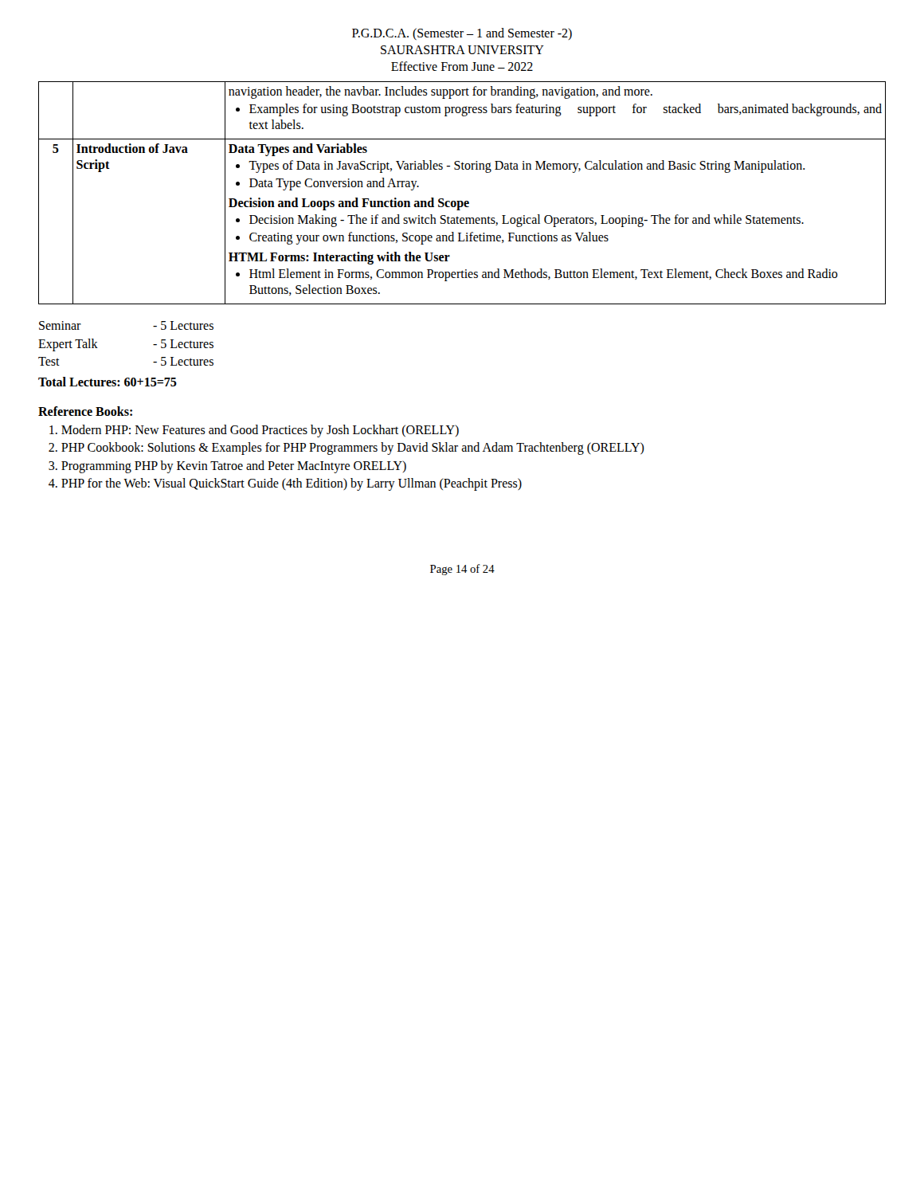P.G.D.C.A. (Semester – 1 and Semester -2)
SAURASHTRA UNIVERSITY
Effective From June – 2022
| | | navigation header, the navbar. Includes support for branding, navigation, and more. Examples for using Bootstrap custom progress bars featuring support for stacked bars,animated backgrounds, and text labels. |
| 5 | Introduction of Java Script | Data Types and Variables Types of Data in JavaScript, Variables - Storing Data in Memory, Calculation and Basic String Manipulation. Data Type Conversion and Array. Decision and Loops and Function and Scope Decision Making - The if and switch Statements, Logical Operators, Looping- The for and while Statements. Creating your own functions, Scope and Lifetime, Functions as Values HTML Forms: Interacting with the User Html Element in Forms, Common Properties and Methods, Button Element, Text Element, Check Boxes and Radio Buttons, Selection Boxes. |
Seminar- 5 Lectures
Expert Talk- 5 Lectures
Test- 5 Lectures
Total Lectures: 60+15=75
Reference Books:
Modern PHP: New Features and Good Practices by Josh Lockhart (ORELLY)
PHP Cookbook: Solutions & Examples for PHP Programmers by David Sklar and Adam Trachtenberg (ORELLY)
Programming PHP by Kevin Tatroe and Peter MacIntyre ORELLY)
PHP for the Web: Visual QuickStart Guide (4th Edition) by Larry Ullman (Peachpit Press)
Page 14 of 24